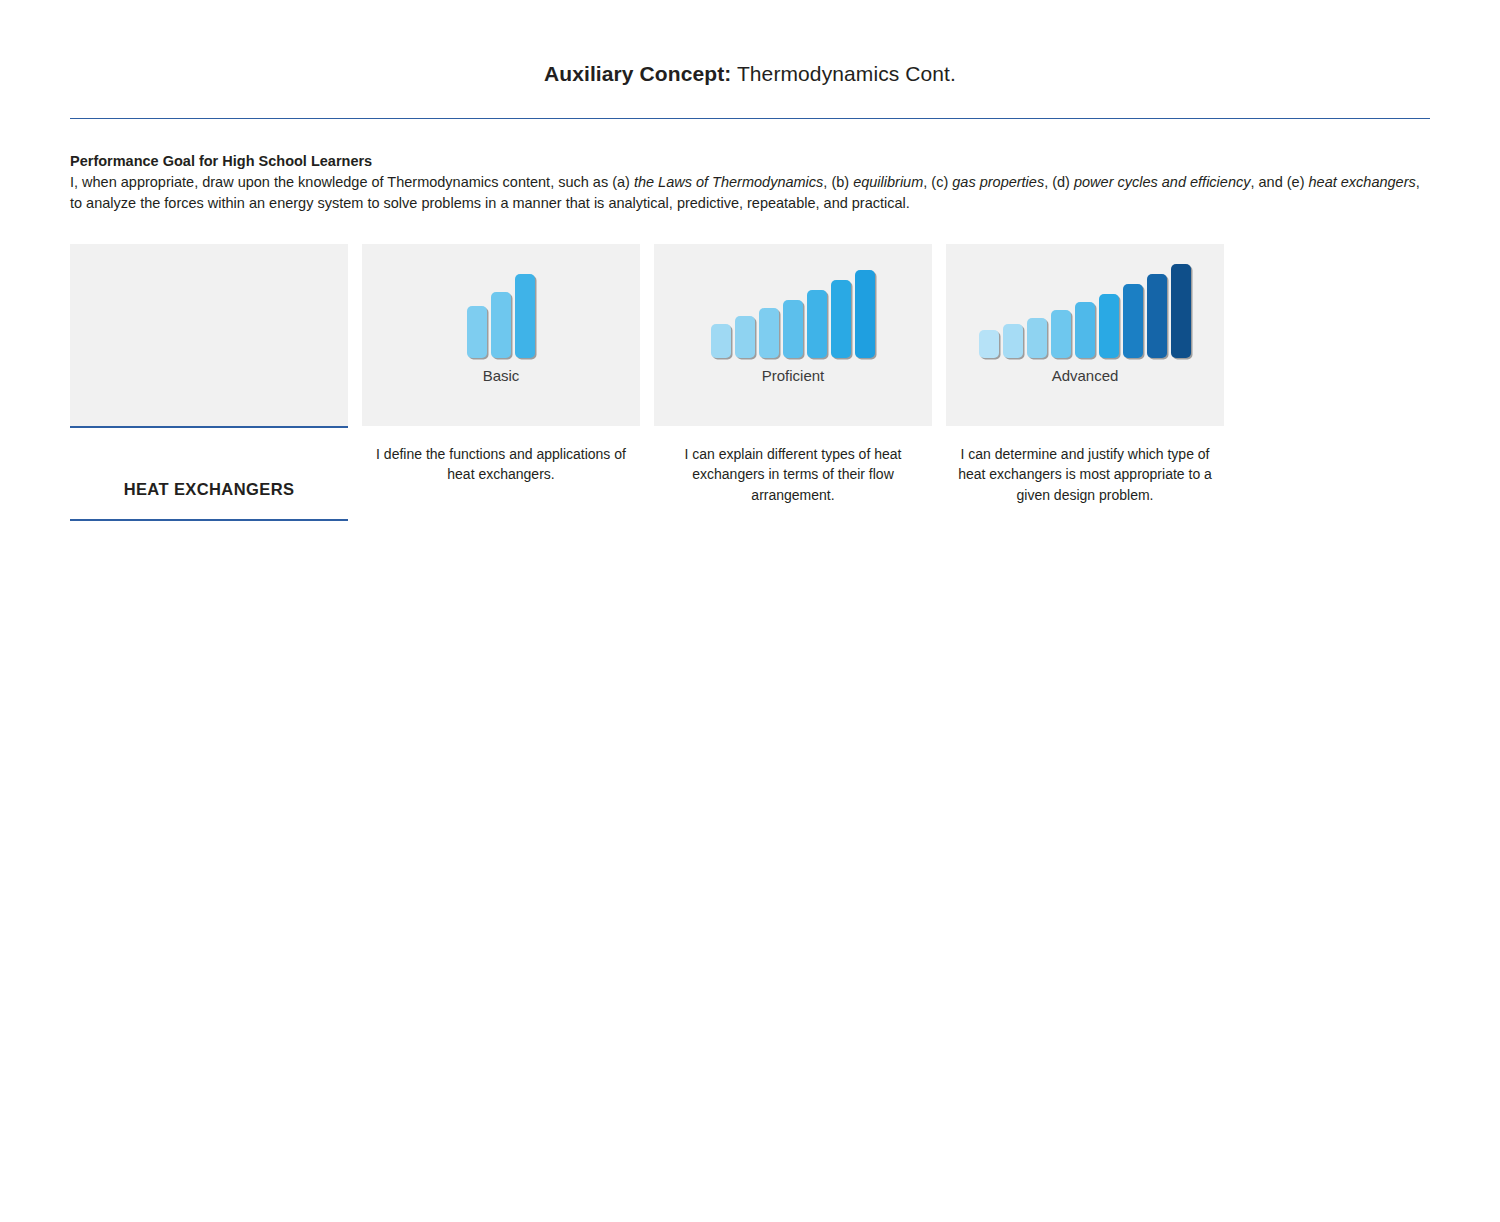Auxiliary Concept: Thermodynamics Cont.
Performance Goal for High School Learners
I, when appropriate, draw upon the knowledge of Thermodynamics content, such as (a) the Laws of Thermodynamics, (b) equilibrium, (c) gas properties, (d) power cycles and efficiency, and (e) heat exchangers, to analyze the forces within an energy system to solve problems in a manner that is analytical, predictive, repeatable, and practical.
HEAT EXCHANGERS
Basic
I define the functions and applications of heat exchangers.
Proficient
I can explain different types of heat exchangers in terms of their flow arrangement.
Advanced
I can determine and justify which type of heat exchangers is most appropriate to a given design problem.